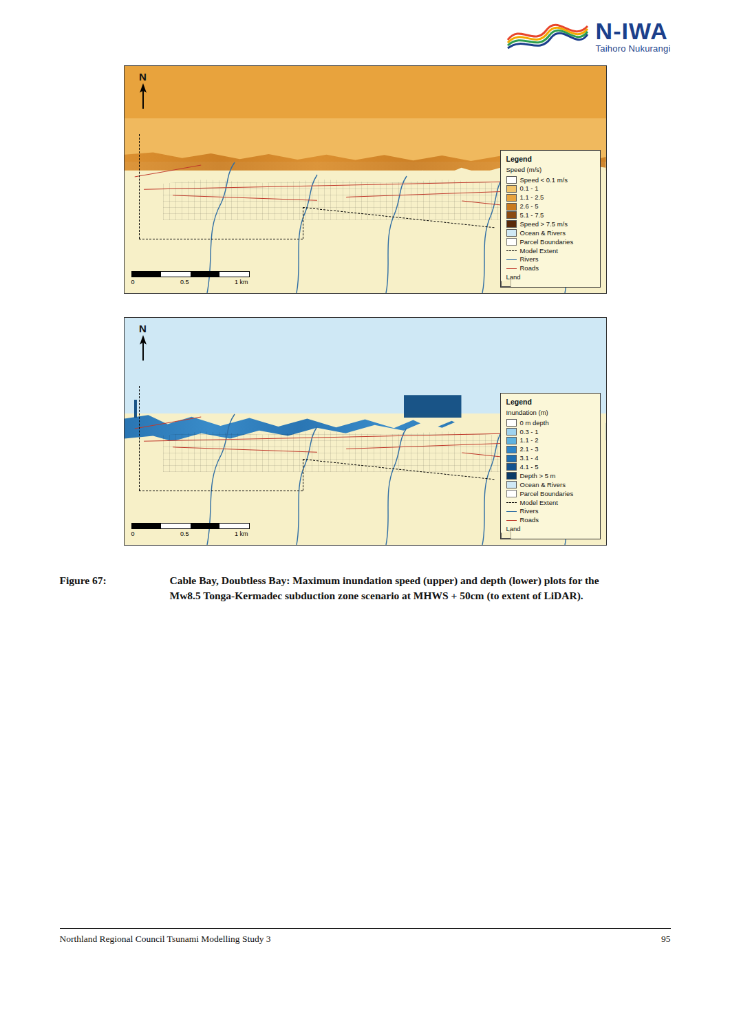N-IWA
Taihoro Nukurangi
N
00.51 km
Legend
Speed (m/s)
Speed < 0.1 m/s
0.1 - 1
1.1 - 2.5
2.6 - 5
5.1 - 7.5
Speed > 7.5 m/s
Ocean & Rivers
Parcel Boundaries
Model Extent
Rivers
Roads
Land
N
00.51 km
Legend
Inundation (m)
0 m depth
0.3 - 1
1.1 - 2
2.1 - 3
3.1 - 4
4.1 - 5
Depth > 5 m
Ocean & Rivers
Parcel Boundaries
Model Extent
Rivers
Roads
Land
Figure 67:
Cable Bay, Doubtless Bay: Maximum inundation speed (upper) and depth (lower) plots for the Mw8.5 Tonga-Kermadec subduction zone scenario at MHWS + 50cm (to extent of LiDAR).
Northland Regional Council Tsunami Modelling Study 3
95